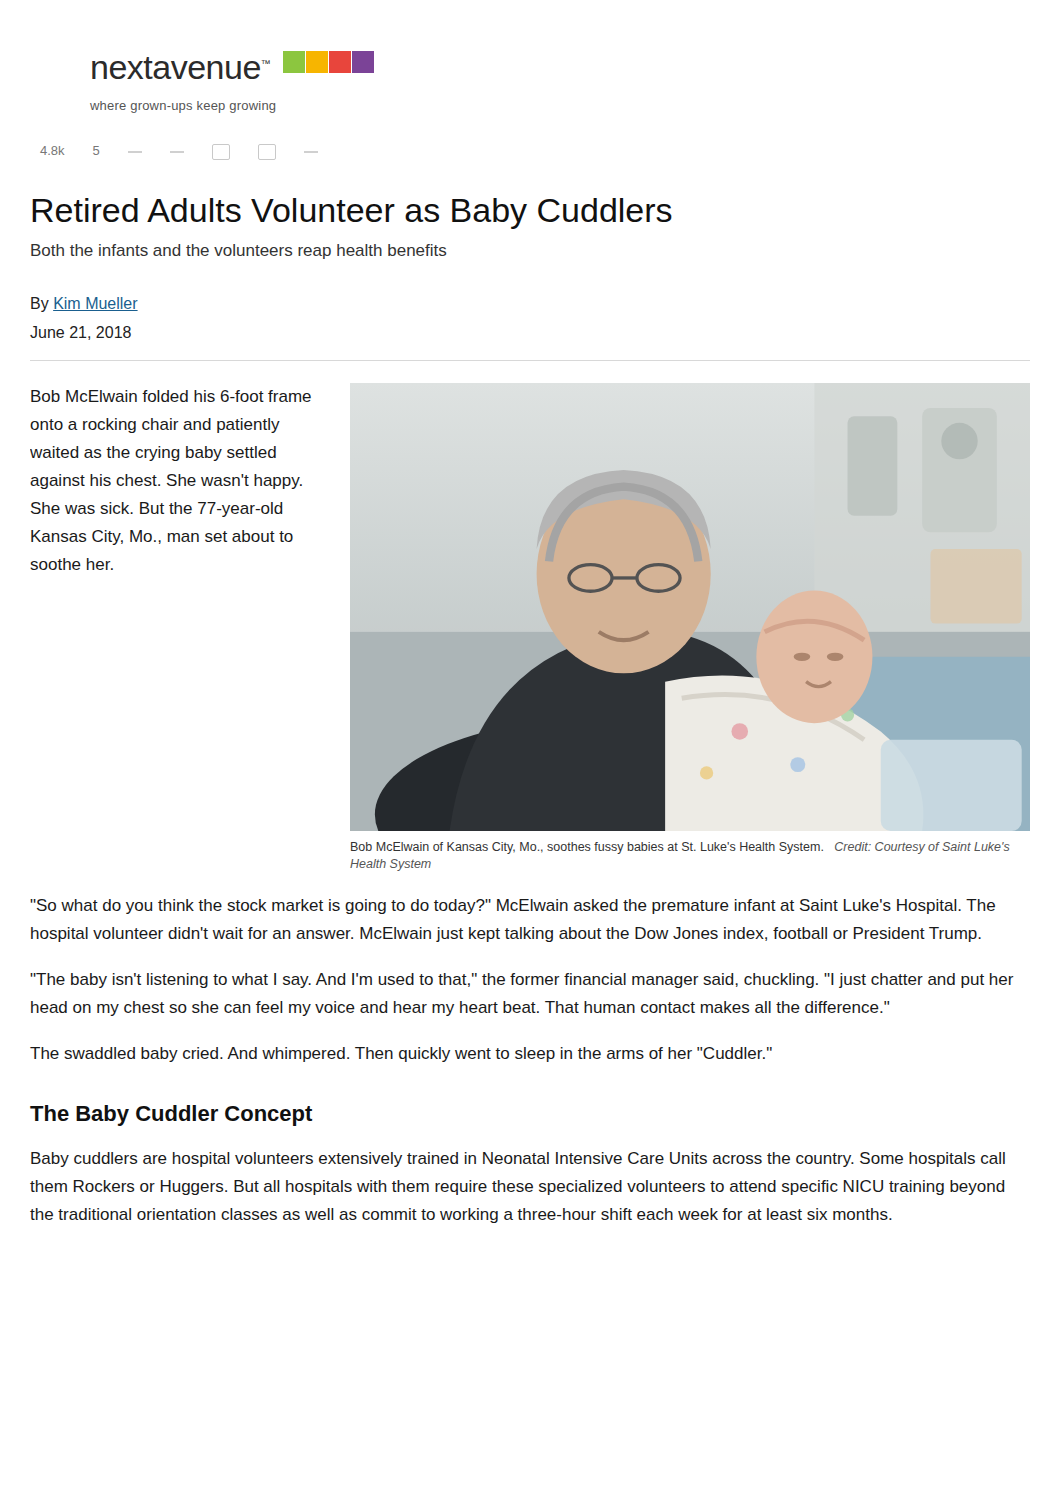next avenue™
where grown-ups keep growing
4.8k
5
Retired Adults Volunteer as Baby Cuddlers
Both the infants and the volunteers reap health benefits
By Kim Mueller
June 21, 2018
Bob McElwain of Kansas City, Mo., soothes fussy babies at St. Luke's Health System. Credit: Courtesy of Saint Luke's Health System
Bob McElwain folded his 6-foot frame onto a rocking chair and patiently waited as the crying baby settled against his chest. She wasn't happy. She was sick. But the 77-year-old Kansas City, Mo., man set about to soothe her.
"So what do you think the stock market is going to do today?" McElwain asked the premature infant at Saint Luke's Hospital. The hospital volunteer didn't wait for an answer. McElwain just kept talking about the Dow Jones index, football or President Trump.
"The baby isn't listening to what I say. And I'm used to that," the former financial manager said, chuckling. "I just chatter and put her head on my chest so she can feel my voice and hear my heart beat. That human contact makes all the difference."
The swaddled baby cried. And whimpered. Then quickly went to sleep in the arms of her "Cuddler."
The Baby Cuddler Concept
Baby cuddlers are hospital volunteers extensively trained in Neonatal Intensive Care Units across the country. Some hospitals call them Rockers or Huggers. But all hospitals with them require these specialized volunteers to attend specific NICU training beyond the traditional orientation classes as well as commit to working a three-hour shift each week for at least six months.